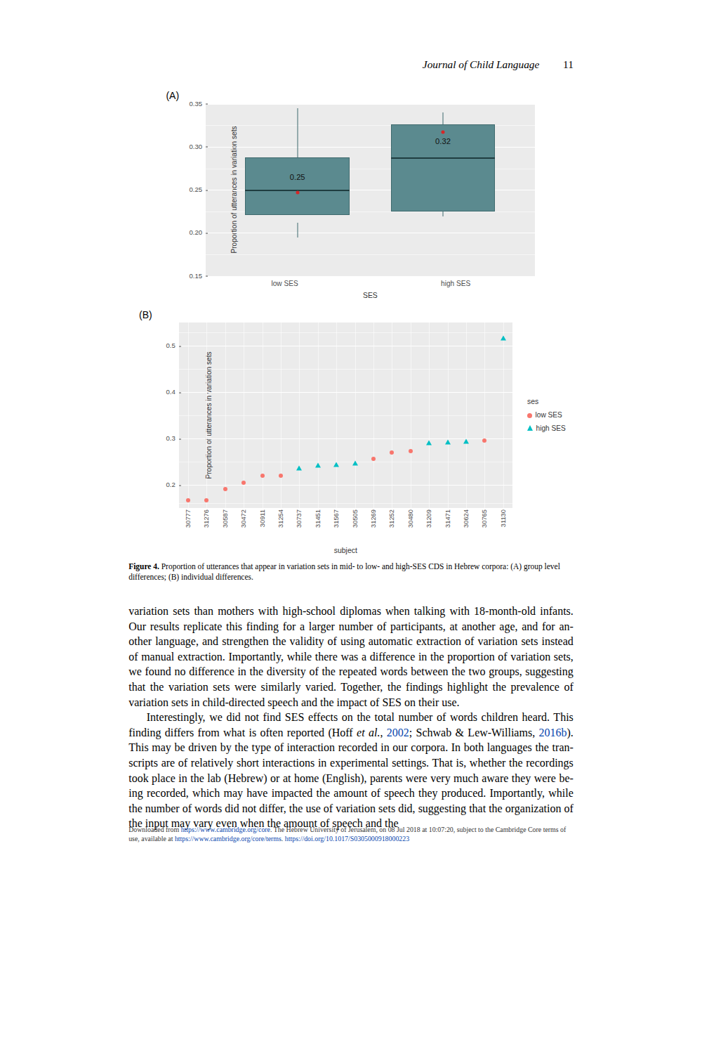Journal of Child Language 11
(A)
Proportion of utterances in variation sets
0.35
0.30
0.25
0.20
0.15
0.25
0.32
low SES
high SES
SES
(B)
Proportion of utterances in variation sets
0.5
0.4
0.3
0.2
ses
low SES
high SES
30777
31276
30587
30472
30911
31254
30737
31451
31567
30505
31269
31252
30480
31209
31471
30624
30765
31130
subject
Figure 4. Proportion of utterances that appear in variation sets in mid- to low- and high-SES CDS in Hebrew corpora: (A) group level differences; (B) individual differences.
variation sets than mothers with high-school diplomas when talking with 18-month-old infants. Our results replicate this finding for a larger number of participants, at another age, and for another language, and strengthen the validity of using automatic extraction of variation sets instead of manual extraction. Importantly, while there was a difference in the proportion of variation sets, we found no difference in the diversity of the repeated words between the two groups, suggesting that the variation sets were similarly varied. Together, the findings highlight the prevalence of variation sets in child-directed speech and the impact of SES on their use.
Interestingly, we did not find SES effects on the total number of words children heard. This finding differs from what is often reported (Hoff et al., 2002; Schwab & Lew-Williams, 2016b). This may be driven by the type of interaction recorded in our corpora. In both languages the transcripts are of relatively short interactions in experimental settings. That is, whether the recordings took place in the lab (Hebrew) or at home (English), parents were very much aware they were being recorded, which may have impacted the amount of speech they produced. Importantly, while the number of words did not differ, the use of variation sets did, suggesting that the organization of the input may vary even when the amount of speech and the
Downloaded from https://www.cambridge.org/core. The Hebrew University of Jerusalem, on 08 Jul 2018 at 10:07:20, subject to the Cambridge Core terms of use, available at https://www.cambridge.org/core/terms. https://doi.org/10.1017/S0305000918000223